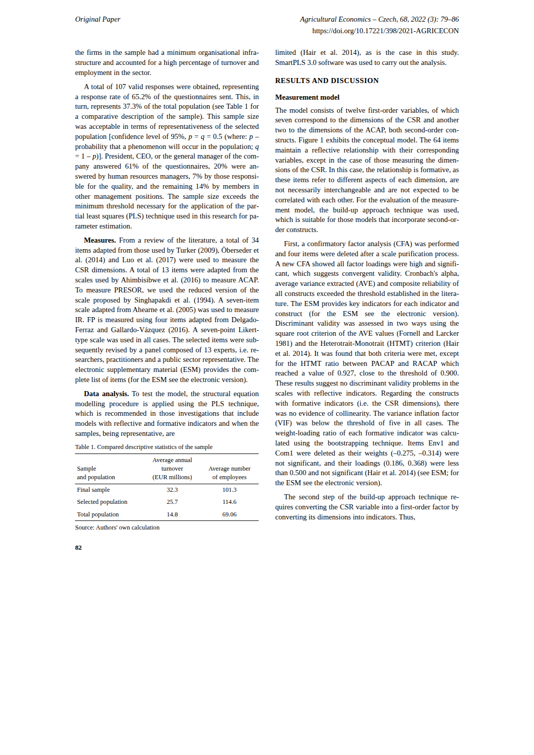Original Paper
Agricultural Economics – Czech, 68, 2022 (3): 79–86
https://doi.org/10.17221/398/2021-AGRICECON
the firms in the sample had a minimum organisational infrastructure and accounted for a high percentage of turnover and employment in the sector.
A total of 107 valid responses were obtained, representing a response rate of 65.2% of the questionnaires sent. This, in turn, represents 37.3% of the total population (see Table 1 for a comparative description of the sample). This sample size was acceptable in terms of representativeness of the selected population [confidence level of 95%, p = q = 0.5 (where: p – probability that a phenomenon will occur in the population; q = 1 – p)]. President, CEO, or the general manager of the company answered 61% of the questionnaires, 20% were answered by human resources managers, 7% by those responsible for the quality, and the remaining 14% by members in other management positions. The sample size exceeds the minimum threshold necessary for the application of the partial least squares (PLS) technique used in this research for parameter estimation.
Measures. From a review of the literature, a total of 34 items adapted from those used by Turker (2009), Öberseder et al. (2014) and Luo et al. (2017) were used to measure the CSR dimensions. A total of 13 items were adapted from the scales used by Ahimbisibwe et al. (2016) to measure ACAP. To measure PRESOR, we used the reduced version of the scale proposed by Singhapakdi et al. (1994). A seven-item scale adapted from Ahearne et al. (2005) was used to measure IR. FP is measured using four items adapted from Delgado-Ferraz and Gallardo-Vázquez (2016). A seven-point Likert-type scale was used in all cases. The selected items were subsequently revised by a panel composed of 13 experts, i.e. researchers, practitioners and a public sector representative. The electronic supplementary material (ESM) provides the complete list of items (for the ESM see the electronic version).
Data analysis. To test the model, the structural equation modelling procedure is applied using the PLS technique, which is recommended in those investigations that include models with reflective and formative indicators and when the samples, being representative, are
Table 1. Compared descriptive statistics of the sample
| Sample and population | Average annual turnover (EUR millions) | Average number of employees |
| --- | --- | --- |
| Final sample | 32.3 | 101.3 |
| Selected population | 25.7 | 114.6 |
| Total population | 14.8 | 69.06 |
Source: Authors' own calculation
limited (Hair et al. 2014), as is the case in this study. SmartPLS 3.0 software was used to carry out the analysis.
Results and discussion
Measurement model
The model consists of twelve first-order variables, of which seven correspond to the dimensions of the CSR and another two to the dimensions of the ACAP, both second-order constructs. Figure 1 exhibits the conceptual model. The 64 items maintain a reflective relationship with their corresponding variables, except in the case of those measuring the dimensions of the CSR. In this case, the relationship is formative, as these items refer to different aspects of each dimension, are not necessarily interchangeable and are not expected to be correlated with each other. For the evaluation of the measurement model, the build-up approach technique was used, which is suitable for those models that incorporate second-order constructs.
First, a confirmatory factor analysis (CFA) was performed and four items were deleted after a scale purification process. A new CFA showed all factor loadings were high and significant, which suggests convergent validity. Cronbach's alpha, average variance extracted (AVE) and composite reliability of all constructs exceeded the threshold established in the literature. The ESM provides key indicators for each indicator and construct (for the ESM see the electronic version). Discriminant validity was assessed in two ways using the square root criterion of the AVE values (Fornell and Larcker 1981) and the Heterotrait-Monotrait (HTMT) criterion (Hair et al. 2014). It was found that both criteria were met, except for the HTMT ratio between PACAP and RACAP which reached a value of 0.927, close to the threshold of 0.900. These results suggest no discriminant validity problems in the scales with reflective indicators. Regarding the constructs with formative indicators (i.e. the CSR dimensions), there was no evidence of collinearity. The variance inflation factor (VIF) was below the threshold of five in all cases. The weight-loading ratio of each formative indicator was calculated using the bootstrapping technique. Items Env1 and Com1 were deleted as their weights (–0.275, –0.314) were not significant, and their loadings (0.186, 0.368) were less than 0.500 and not significant (Hair et al. 2014) (see ESM; for the ESM see the electronic version).
The second step of the build-up approach technique requires converting the CSR variable into a first-order factor by converting its dimensions into indicators. Thus,
82